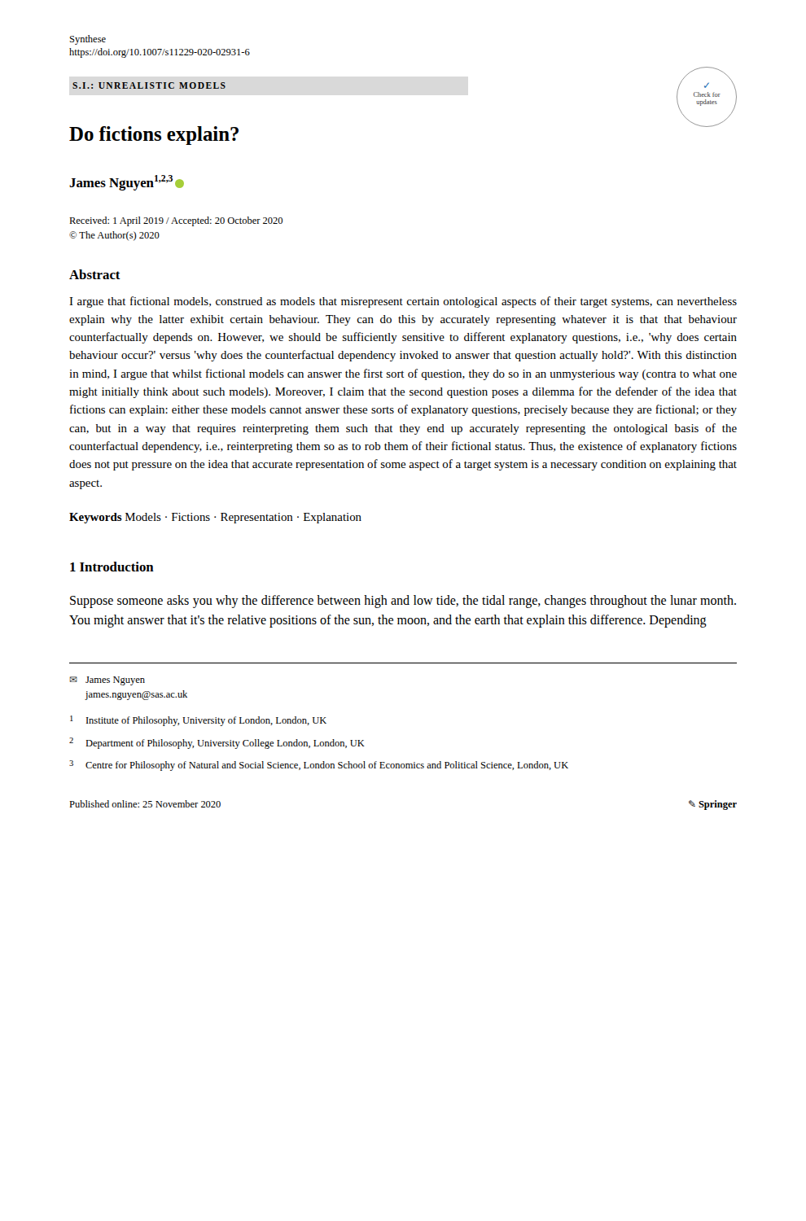Synthese
https://doi.org/10.1007/s11229-020-02931-6
S.I.: UNREALISTIC MODELS
✓ Check for
updates
Do fictions explain?
James Nguyen1,2,3
Received: 1 April 2019 / Accepted: 20 October 2020
© The Author(s) 2020
Abstract
I argue that fictional models, construed as models that misrepresent certain ontological aspects of their target systems, can nevertheless explain why the latter exhibit certain behaviour. They can do this by accurately representing whatever it is that that behaviour counterfactually depends on. However, we should be sufficiently sensitive to different explanatory questions, i.e., 'why does certain behaviour occur?' versus 'why does the counterfactual dependency invoked to answer that question actually hold?'. With this distinction in mind, I argue that whilst fictional models can answer the first sort of question, they do so in an unmysterious way (contra to what one might initially think about such models). Moreover, I claim that the second question poses a dilemma for the defender of the idea that fictions can explain: either these models cannot answer these sorts of explanatory questions, precisely because they are fictional; or they can, but in a way that requires reinterpreting them such that they end up accurately representing the ontological basis of the counterfactual dependency, i.e., reinterpreting them so as to rob them of their fictional status. Thus, the existence of explanatory fictions does not put pressure on the idea that accurate representation of some aspect of a target system is a necessary condition on explaining that aspect.
Keywords Models · Fictions · Representation · Explanation
1 Introduction
Suppose someone asks you why the difference between high and low tide, the tidal range, changes throughout the lunar month. You might answer that it's the relative positions of the sun, the moon, and the earth that explain this difference. Depending
✉James Nguyen
james.nguyen@sas.ac.uk
1 Institute of Philosophy, University of London, London, UK
2 Department of Philosophy, University College London, London, UK
3 Centre for Philosophy of Natural and Social Science, London School of Economics and Political Science, London, UK
Published online: 25 November 2020
✎ Springer